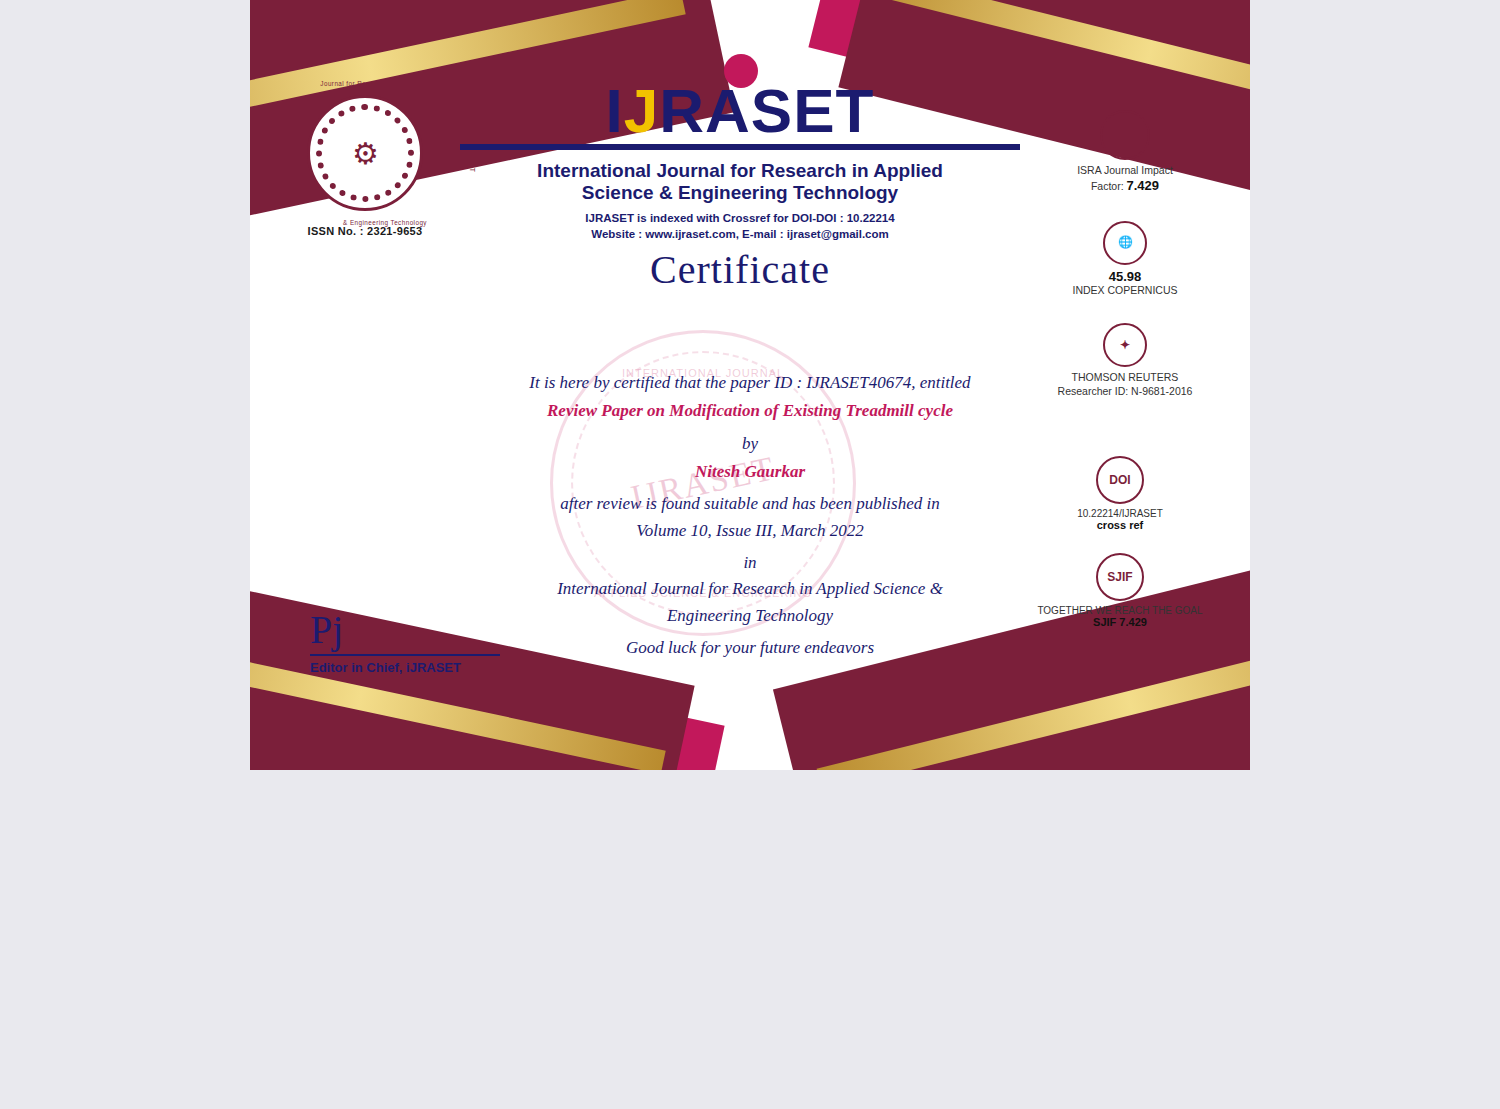Journal for Research in Applied Science
& Engineering Technology
International
IJRASET
⚙
ISSN No. : 2321-9653
IJRASET
International Journal for Research in Applied
Science & Engineering Technology
IJRASET is indexed with Crossref for DOI-DOI : 10.22214
Website : www.ijraset.com, E-mail : ijraset@gmail.com
Certificate
JIF
ISRA Journal Impact
Factor: 7.429
🌐
45.98
INDEX COPERNICUS
✦
THOMSON REUTERS
Researcher ID: N-9681-2016
INTERNATIONAL JOURNAL
IJRASET
APPLIED SCIENCE & ENGINEERING
It is here by certified that the paper ID : IJRASET40674, entitled Review Paper on Modification of Existing Treadmill cycle by Nitesh Gaurkar after review is found suitable and has been published in Volume 10, Issue III, March 2022 in International Journal for Research in Applied Science & Engineering Technology Good luck for your future endeavors
Pj
Editor in Chief, iJRASET
DOI
10.22214/IJRASET
cross ref
SJIF
TOGETHER WE REACH THE GOAL
SJIF 7.429